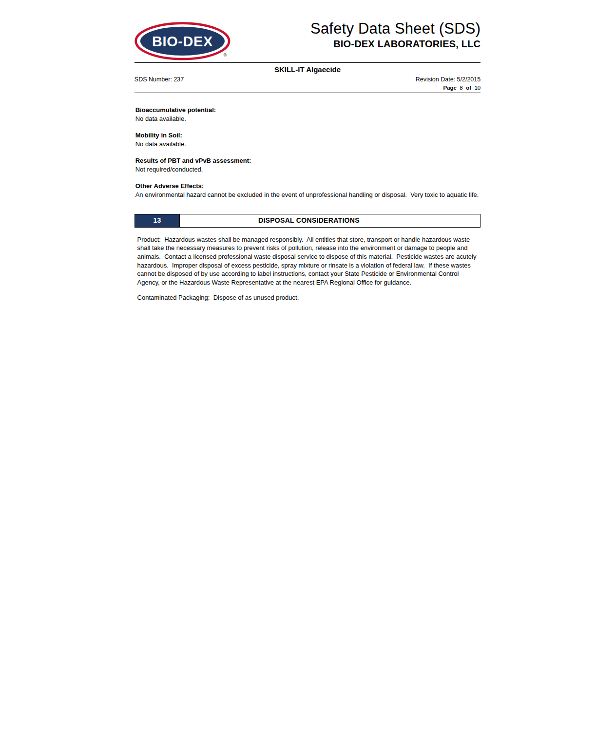BIO-DEX ®
Safety Data Sheet (SDS)
BIO-DEX LABORATORIES, LLC
SKILL-IT Algaecide
SDS Number: 237
Revision Date: 5/2/2015
Page 8 of 10
Bioaccumulative potential:
No data available.
Mobility in Soil:
No data available.
Results of PBT and vPvB assessment:
Not required/conducted.
Other Adverse Effects:
An environmental hazard cannot be excluded in the event of unprofessional handling or disposal. Very toxic to aquatic life.
13
DISPOSAL CONSIDERATIONS
Product: Hazardous wastes shall be managed responsibly. All entities that store, transport or handle hazardous waste shall take the necessary measures to prevent risks of pollution, release into the environment or damage to people and animals. Contact a licensed professional waste disposal service to dispose of this material. Pesticide wastes are acutely hazardous. Improper disposal of excess pesticide, spray mixture or rinsate is a violation of federal law. If these wastes cannot be disposed of by use according to label instructions, contact your State Pesticide or Environmental Control Agency, or the Hazardous Waste Representative at the nearest EPA Regional Office for guidance.
Contaminated Packaging: Dispose of as unused product.